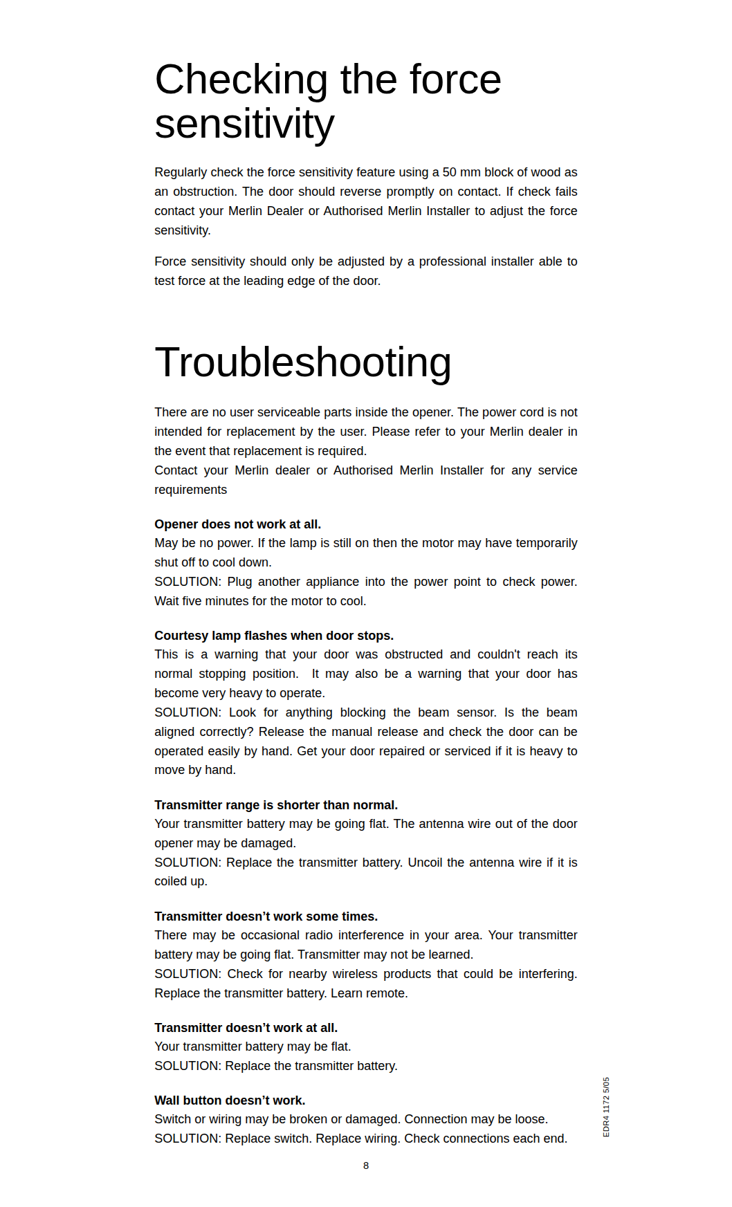Checking the force sensitivity
Regularly check the force sensitivity feature using a 50 mm block of wood as an obstruction. The door should reverse promptly on contact. If check fails contact your Merlin Dealer or Authorised Merlin Installer to adjust the force sensitivity.
Force sensitivity should only be adjusted by a professional installer able to test force at the leading edge of the door.
Troubleshooting
There are no user serviceable parts inside the opener. The power cord is not intended for replacement by the user. Please refer to your Merlin dealer in the event that replacement is required.
Contact your Merlin dealer or Authorised Merlin Installer for any service requirements
Opener does not work at all.
May be no power. If the lamp is still on then the motor may have temporarily shut off to cool down.
SOLUTION: Plug another appliance into the power point to check power. Wait five minutes for the motor to cool.
Courtesy lamp flashes when door stops.
This is a warning that your door was obstructed and couldn't reach its normal stopping position. It may also be a warning that your door has become very heavy to operate.
SOLUTION: Look for anything blocking the beam sensor. Is the beam aligned correctly? Release the manual release and check the door can be operated easily by hand. Get your door repaired or serviced if it is heavy to move by hand.
Transmitter range is shorter than normal.
Your transmitter battery may be going flat. The antenna wire out of the door opener may be damaged.
SOLUTION: Replace the transmitter battery. Uncoil the antenna wire if it is coiled up.
Transmitter doesn’t work some times.
There may be occasional radio interference in your area. Your transmitter battery may be going flat. Transmitter may not be learned.
SOLUTION: Check for nearby wireless products that could be interfering. Replace the transmitter battery. Learn remote.
Transmitter doesn’t work at all.
Your transmitter battery may be flat.
SOLUTION: Replace the transmitter battery.
Wall button doesn’t work.
Switch or wiring may be broken or damaged. Connection may be loose.
SOLUTION: Replace switch. Replace wiring. Check connections each end.
EDR4 1172 5/05
8